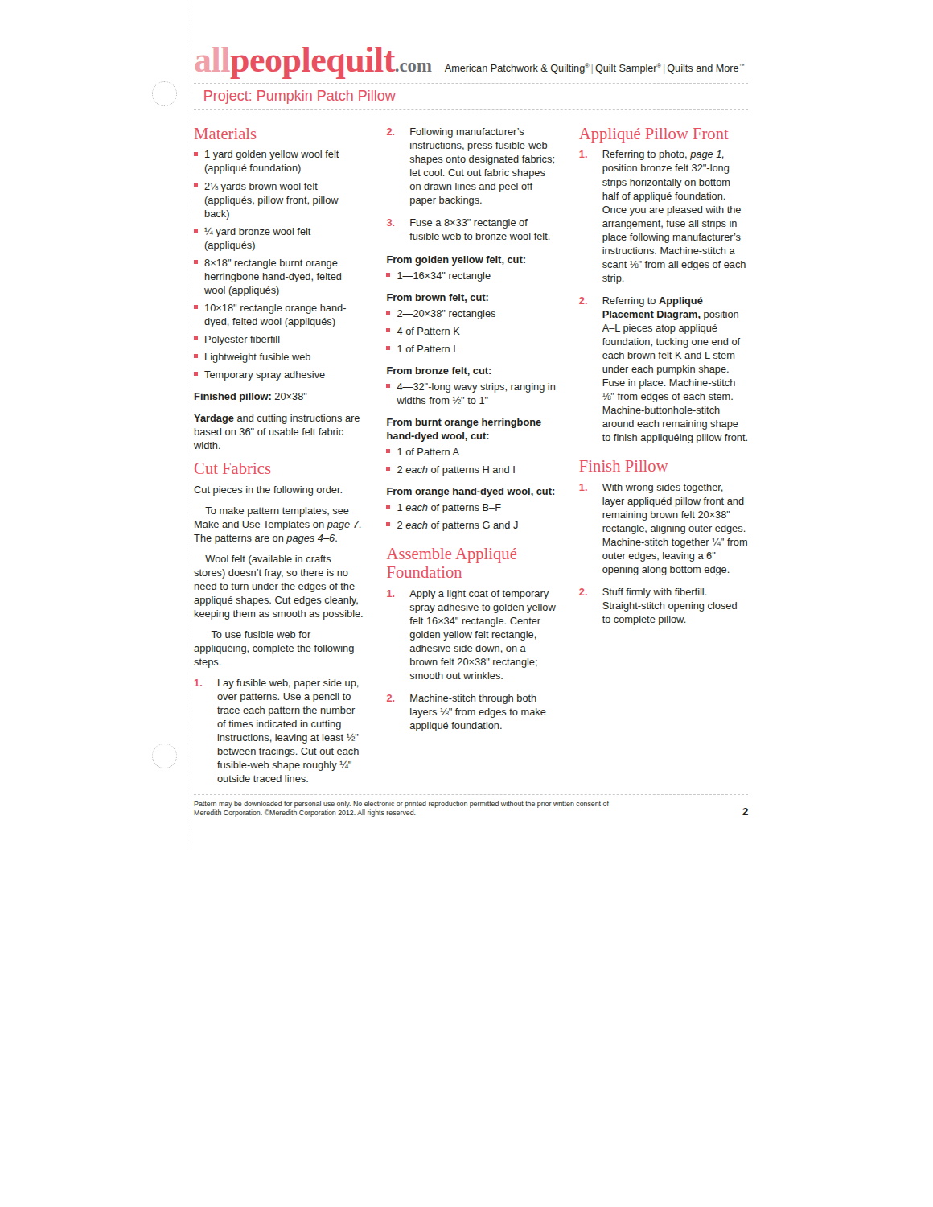all people quilt.com
American Patchwork & Quilting®|Quilt Sampler®|Quilts and More™
Project: Pumpkin Patch Pillow
Materials
1 yard golden yellow wool felt (appliqué foundation)
2⅛ yards brown wool felt (appliqués, pillow front, pillow back)
¼ yard bronze wool felt (appliqués)
8×18" rectangle burnt orange herringbone hand-dyed, felted wool (appliqués)
10×18" rectangle orange hand-dyed, felted wool (appliqués)
Polyester fiberfill
Lightweight fusible web
Temporary spray adhesive
Finished pillow: 20×38"
Yardage and cutting instructions are based on 36" of usable felt fabric width.
Cut Fabrics
Cut pieces in the following order.
To make pattern templates, see Make and Use Templates on page 7. The patterns are on pages 4–6.
Wool felt (available in crafts stores) doesn’t fray, so there is no need to turn under the edges of the appliqué shapes. Cut edges cleanly, keeping them as smooth as possible.
To use fusible web for appliquéing, complete the following steps.
Lay fusible web, paper side up, over patterns. Use a pencil to trace each pattern the number of times indicated in cutting instructions, leaving at least ½" between tracings. Cut out each fusible-web shape roughly ¼" outside traced lines.
Following manufacturer’s instructions, press fusible-web shapes onto designated fabrics; let cool. Cut out fabric shapes on drawn lines and peel off paper backings.
Fuse a 8×33" rectangle of fusible web to bronze wool felt.
From golden yellow felt, cut:
1—16×34" rectangle
From brown felt, cut:
2—20×38" rectangles
4 of Pattern K
1 of Pattern L
From bronze felt, cut:
4—32"-long wavy strips, ranging in widths from ½" to 1"
From burnt orange herringbone hand-dyed wool, cut:
1 of Pattern A
2 each of patterns H and I
From orange hand-dyed wool, cut:
1 each of patterns B–F
2 each of patterns G and J
Assemble Appliqué
Foundation
Apply a light coat of temporary spray adhesive to golden yellow felt 16×34" rectangle. Center golden yellow felt rectangle, adhesive side down, on a brown felt 20×38" rectangle; smooth out wrinkles.
Machine-stitch through both layers ⅛" from edges to make appliqué foundation.
Appliqué Pillow Front
Referring to photo, page 1, position bronze felt 32"-long strips horizontally on bottom half of appliqué foundation. Once you are pleased with the arrangement, fuse all strips in place following manufacturer’s instructions. Machine-stitch a scant ⅛" from all edges of each strip.
Referring to Appliqué Placement Diagram, position A–L pieces atop appliqué foundation, tucking one end of each brown felt K and L stem under each pumpkin shape. Fuse in place. Machine-stitch ⅛" from edges of each stem. Machine-buttonhole-stitch around each remaining shape to finish appliquéing pillow front.
Finish Pillow
With wrong sides together, layer appliquéd pillow front and remaining brown felt 20×38" rectangle, aligning outer edges. Machine-stitch together ¼" from outer edges, leaving a 6" opening along bottom edge.
Stuff firmly with fiberfill. Straight-stitch opening closed to complete pillow.
Pattern may be downloaded for personal use only. No electronic or printed reproduction permitted without the prior written consent of Meredith Corporation. ©Meredith Corporation 2012. All rights reserved.
2